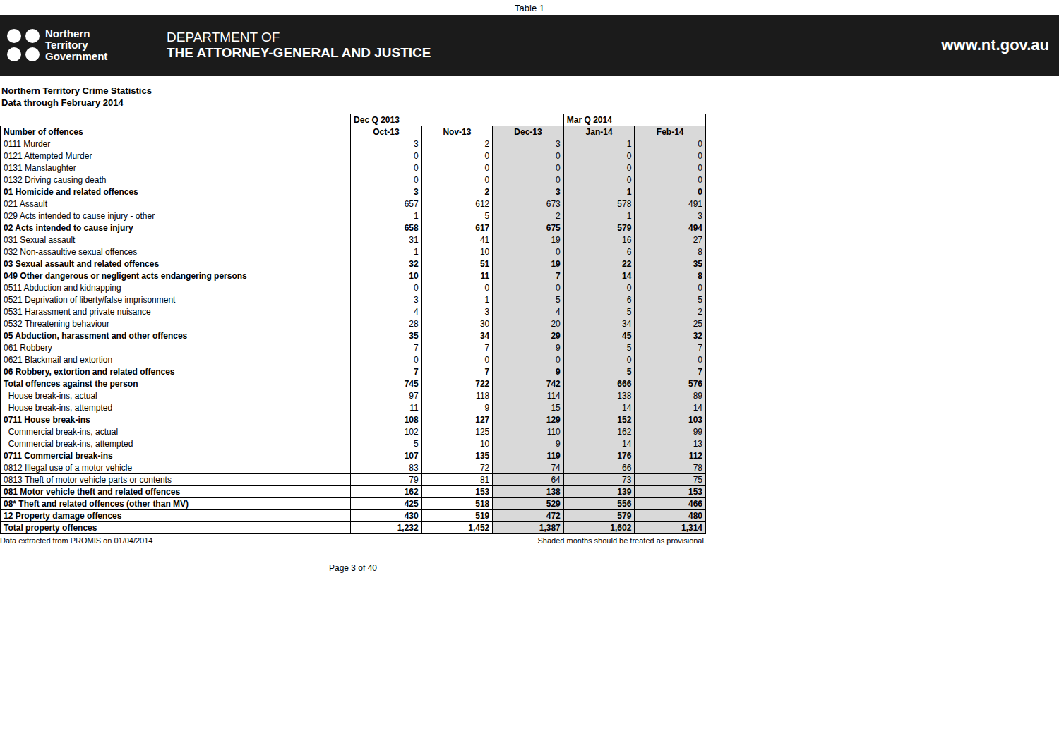Table 1
Northern
Territory
Government
DEPARTMENT OF
THE ATTORNEY-GENERAL AND JUSTICE
www.nt.gov.au
Northern Territory Crime Statistics
Data through February 2014
| | Dec Q 2013 | Mar Q 2014 |
| --- | --- | --- |
| Number of offences | Oct-13 | Nov-13 | Dec-13 | Jan-14 | Feb-14 |
| 0111 Murder | 3 | 2 | 3 | 1 | 0 |
| 0121 Attempted Murder | 0 | 0 | 0 | 0 | 0 |
| 0131 Manslaughter | 0 | 0 | 0 | 0 | 0 |
| 0132 Driving causing death | 0 | 0 | 0 | 0 | 0 |
| 01 Homicide and related offences | 3 | 2 | 3 | 1 | 0 |
| 021 Assault | 657 | 612 | 673 | 578 | 491 |
| 029 Acts intended to cause injury - other | 1 | 5 | 2 | 1 | 3 |
| 02 Acts intended to cause injury | 658 | 617 | 675 | 579 | 494 |
| 031 Sexual assault | 31 | 41 | 19 | 16 | 27 |
| 032 Non-assaultive sexual offences | 1 | 10 | 0 | 6 | 8 |
| 03 Sexual assault and related offences | 32 | 51 | 19 | 22 | 35 |
| 049 Other dangerous or negligent acts endangering persons | 10 | 11 | 7 | 14 | 8 |
| 0511 Abduction and kidnapping | 0 | 0 | 0 | 0 | 0 |
| 0521 Deprivation of liberty/false imprisonment | 3 | 1 | 5 | 6 | 5 |
| 0531 Harassment and private nuisance | 4 | 3 | 4 | 5 | 2 |
| 0532 Threatening behaviour | 28 | 30 | 20 | 34 | 25 |
| 05 Abduction, harassment and other offences | 35 | 34 | 29 | 45 | 32 |
| 061 Robbery | 7 | 7 | 9 | 5 | 7 |
| 0621 Blackmail and extortion | 0 | 0 | 0 | 0 | 0 |
| 06 Robbery, extortion and related offences | 7 | 7 | 9 | 5 | 7 |
| Total offences against the person | 745 | 722 | 742 | 666 | 576 |
| House break-ins, actual | 97 | 118 | 114 | 138 | 89 |
| House break-ins, attempted | 11 | 9 | 15 | 14 | 14 |
| 0711 House break-ins | 108 | 127 | 129 | 152 | 103 |
| Commercial break-ins, actual | 102 | 125 | 110 | 162 | 99 |
| Commercial break-ins, attempted | 5 | 10 | 9 | 14 | 13 |
| 0711 Commercial break-ins | 107 | 135 | 119 | 176 | 112 |
| 0812 Illegal use of a motor vehicle | 83 | 72 | 74 | 66 | 78 |
| 0813 Theft of motor vehicle parts or contents | 79 | 81 | 64 | 73 | 75 |
| 081 Motor vehicle theft and related offences | 162 | 153 | 138 | 139 | 153 |
| 08* Theft and related offences (other than MV) | 425 | 518 | 529 | 556 | 466 |
| 12 Property damage offences | 430 | 519 | 472 | 579 | 480 |
| Total property offences | 1,232 | 1,452 | 1,387 | 1,602 | 1,314 |
Data extracted from PROMIS on 01/04/2014
Shaded months should be treated as provisional.
Page 3 of 40